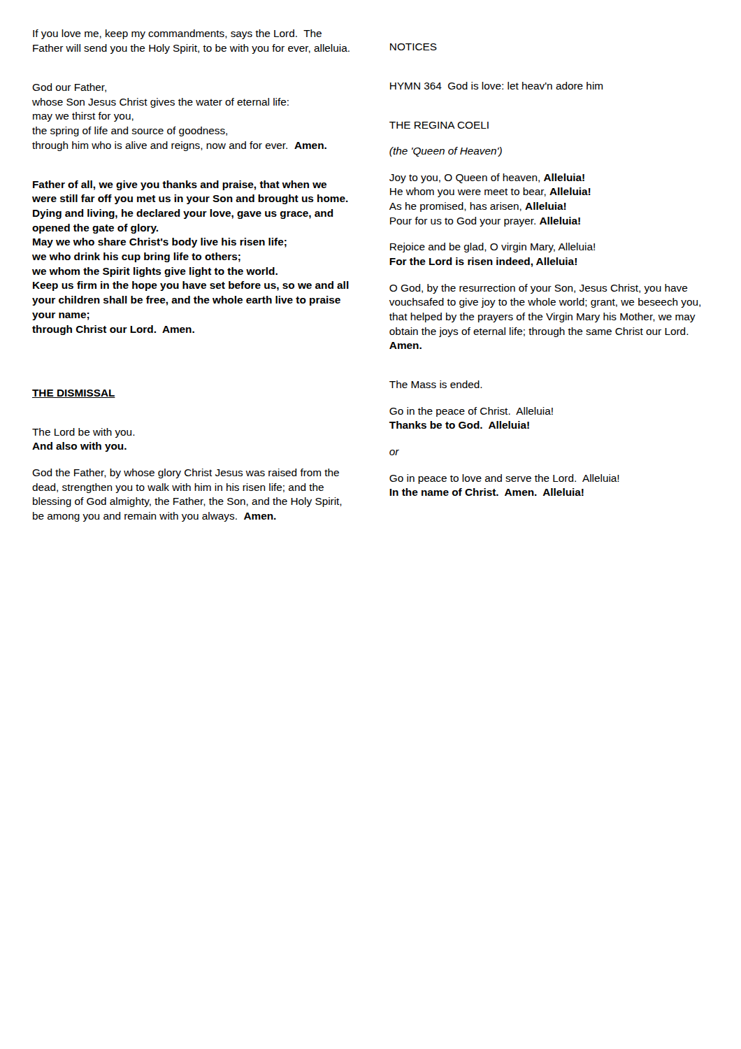If you love me, keep my commandments, says the Lord. The Father will send you the Holy Spirit, to be with you for ever, alleluia.
God our Father,
whose Son Jesus Christ gives the water of eternal life:
may we thirst for you,
the spring of life and source of goodness,
through him who is alive and reigns, now and for ever. Amen.
Father of all, we give you thanks and praise, that when we were still far off you met us in your Son and brought us home.
Dying and living, he declared your love, gave us grace, and opened the gate of glory.
May we who share Christ's body live his risen life;
we who drink his cup bring life to others;
we whom the Spirit lights give light to the world.
Keep us firm in the hope you have set before us, so we and all your children shall be free, and the whole earth live to praise your name;
through Christ our Lord. Amen.
THE DISMISSAL
The Lord be with you.
And also with you.
God the Father, by whose glory Christ Jesus was raised from the dead, strengthen you to walk with him in his risen life; and the blessing of God almighty, the Father, the Son, and the Holy Spirit, be among you and remain with you always. Amen.
NOTICES
HYMN 364 God is love: let heav'n adore him
THE REGINA COELI
(the 'Queen of Heaven')
Joy to you, O Queen of heaven, Alleluia!
He whom you were meet to bear, Alleluia!
As he promised, has arisen, Alleluia!
Pour for us to God your prayer. Alleluia!
Rejoice and be glad, O virgin Mary, Alleluia!
For the Lord is risen indeed, Alleluia!
O God, by the resurrection of your Son, Jesus Christ, you have vouchsafed to give joy to the whole world; grant, we beseech you, that helped by the prayers of the Virgin Mary his Mother, we may obtain the joys of eternal life; through the same Christ our Lord. Amen.
The Mass is ended.
Go in the peace of Christ. Alleluia!
Thanks be to God. Alleluia!
or
Go in peace to love and serve the Lord. Alleluia!
In the name of Christ. Amen. Alleluia!